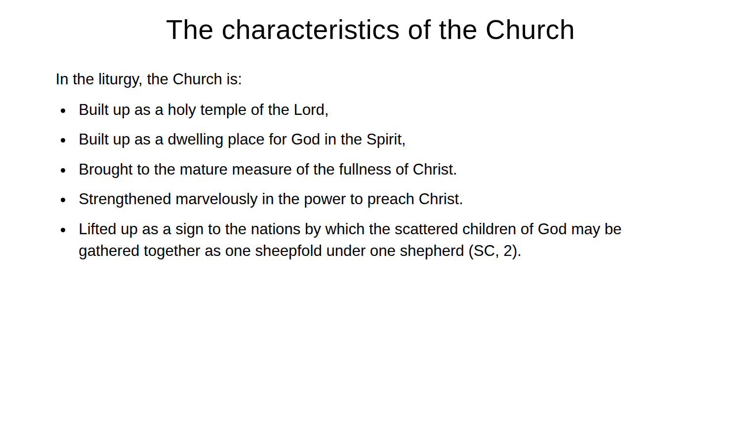The characteristics of the Church
In the liturgy, the Church is:
Built up as a holy temple of the Lord,
Built up as a dwelling place for God in the Spirit,
Brought to the mature measure of the fullness of Christ.
Strengthened marvelously in the power to preach Christ.
Lifted up as a sign to the nations by which the scattered children of God may be gathered together as one sheepfold under one shepherd (SC, 2).